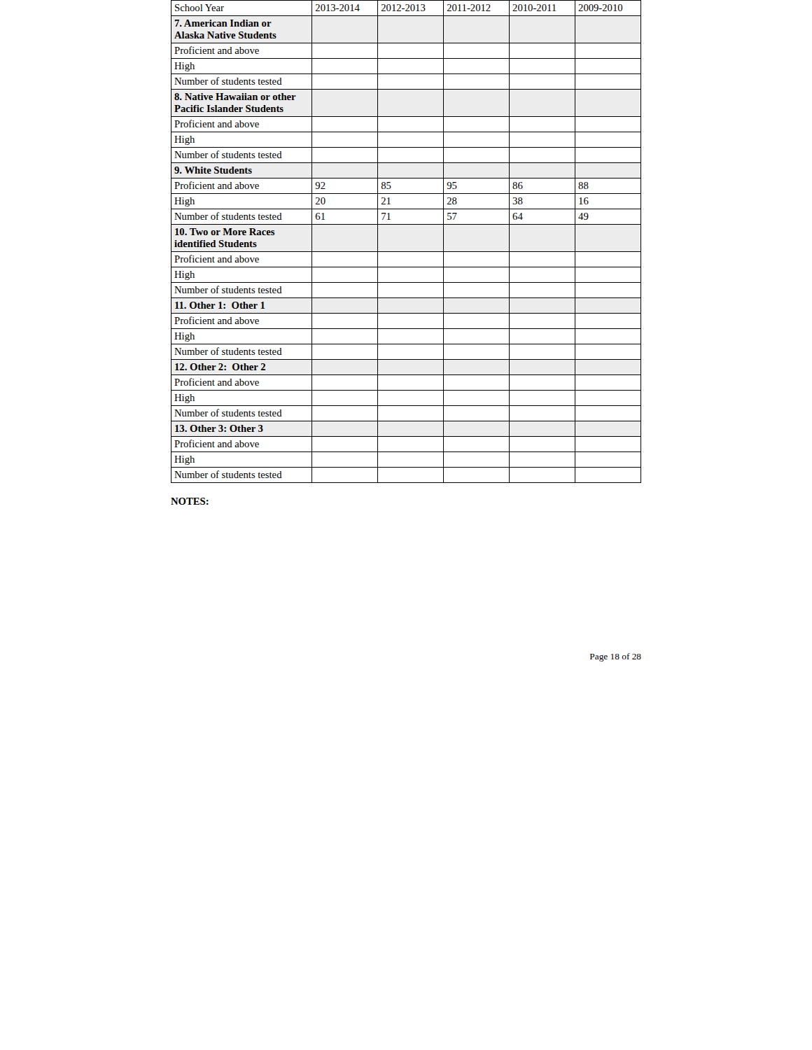| School Year | 2013-2014 | 2012-2013 | 2011-2012 | 2010-2011 | 2009-2010 |
| 7. American Indian or Alaska Native Students | | | | | |
| Proficient and above | | | | | |
| High | | | | | |
| Number of students tested | | | | | |
| 8. Native Hawaiian or other Pacific Islander Students | | | | | |
| Proficient and above | | | | | |
| High | | | | | |
| Number of students tested | | | | | |
| 9. White Students | | | | | |
| Proficient and above | 92 | 85 | 95 | 86 | 88 |
| High | 20 | 21 | 28 | 38 | 16 |
| Number of students tested | 61 | 71 | 57 | 64 | 49 |
| 10. Two or More Races identified Students | | | | | |
| Proficient and above | | | | | |
| High | | | | | |
| Number of students tested | | | | | |
| 11. Other 1: Other 1 | | | | | |
| Proficient and above | | | | | |
| High | | | | | |
| Number of students tested | | | | | |
| 12. Other 2: Other 2 | | | | | |
| Proficient and above | | | | | |
| High | | | | | |
| Number of students tested | | | | | |
| 13. Other 3: Other 3 | | | | | |
| Proficient and above | | | | | |
| High | | | | | |
| Number of students tested | | | | | |
NOTES:
Page 18 of 28